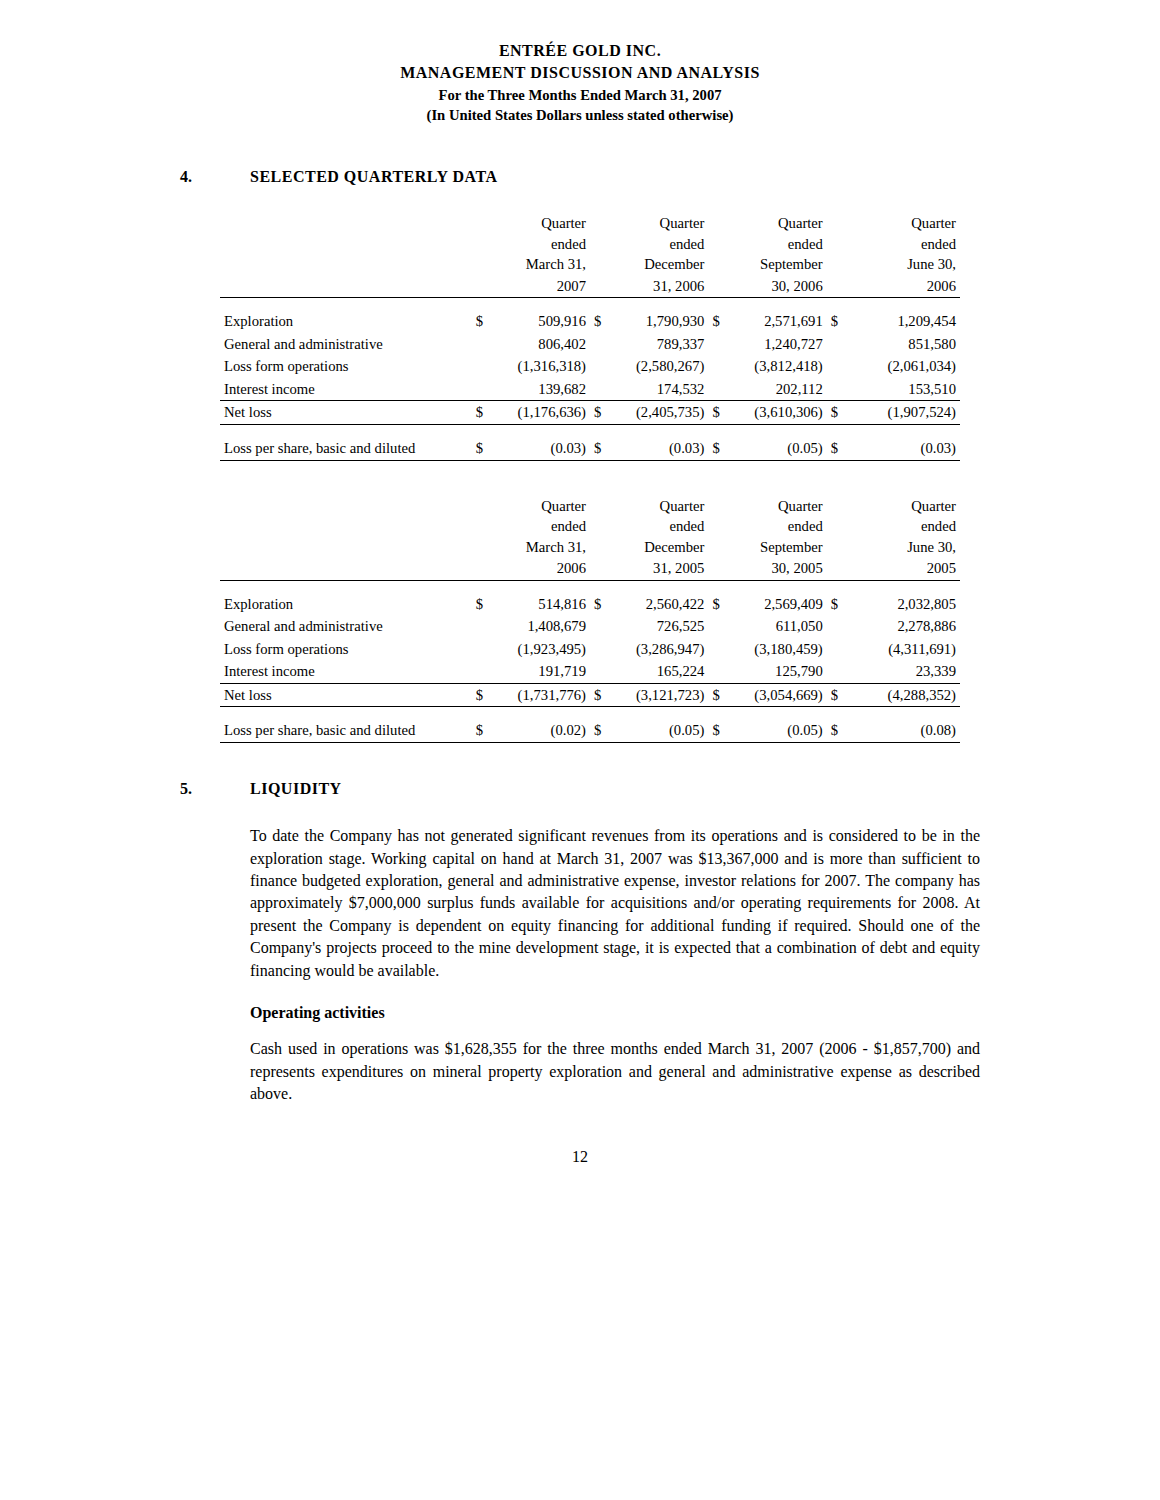ENTRÉE GOLD INC.
MANAGEMENT DISCUSSION AND ANALYSIS
For the Three Months Ended March 31, 2007
(In United States Dollars unless stated otherwise)
4.
SELECTED QUARTERLY DATA
| | | Quarter | | Quarter | | Quarter | | Quarter |
| --- | --- | --- | --- | --- | --- | --- | --- | --- |
| | | ended | | ended | | ended | | ended |
| | | March 31, | | December | | September | | June 30, |
| | | 2007 | | 31, 2006 | | 30, 2006 | | 2006 |
| Exploration | $ | 509,916 | $ | 1,790,930 | $ | 2,571,691 | $ | 1,209,454 |
| General and administrative | | 806,402 | | 789,337 | | 1,240,727 | | 851,580 |
| Loss form operations | | (1,316,318) | | (2,580,267) | | (3,812,418) | | (2,061,034) |
| Interest income | | 139,682 | | 174,532 | | 202,112 | | 153,510 |
| Net loss | $ | (1,176,636) | $ | (2,405,735) | $ | (3,610,306) | $ | (1,907,524) |
| Loss per share, basic and diluted | $ | (0.03) | $ | (0.03) | $ | (0.05) | $ | (0.03) |
| | | Quarter | | Quarter | | Quarter | | Quarter |
| --- | --- | --- | --- | --- | --- | --- | --- | --- |
| | | ended | | ended | | ended | | ended |
| | | March 31, | | December | | September | | June 30, |
| | | 2006 | | 31, 2005 | | 30, 2005 | | 2005 |
| Exploration | $ | 514,816 | $ | 2,560,422 | $ | 2,569,409 | $ | 2,032,805 |
| General and administrative | | 1,408,679 | | 726,525 | | 611,050 | | 2,278,886 |
| Loss form operations | | (1,923,495) | | (3,286,947) | | (3,180,459) | | (4,311,691) |
| Interest income | | 191,719 | | 165,224 | | 125,790 | | 23,339 |
| Net loss | $ | (1,731,776) | $ | (3,121,723) | $ | (3,054,669) | $ | (4,288,352) |
| Loss per share, basic and diluted | $ | (0.02) | $ | (0.05) | $ | (0.05) | $ | (0.08) |
5.
LIQUIDITY
To date the Company has not generated significant revenues from its operations and is considered to be in the exploration stage. Working capital on hand at March 31, 2007 was $13,367,000 and is more than sufficient to finance budgeted exploration, general and administrative expense, investor relations for 2007. The company has approximately $7,000,000 surplus funds available for acquisitions and/or operating requirements for 2008. At present the Company is dependent on equity financing for additional funding if required. Should one of the Company's projects proceed to the mine development stage, it is expected that a combination of debt and equity financing would be available.
Operating activities
Cash used in operations was $1,628,355 for the three months ended March 31, 2007 (2006 - $1,857,700) and represents expenditures on mineral property exploration and general and administrative expense as described above.
12